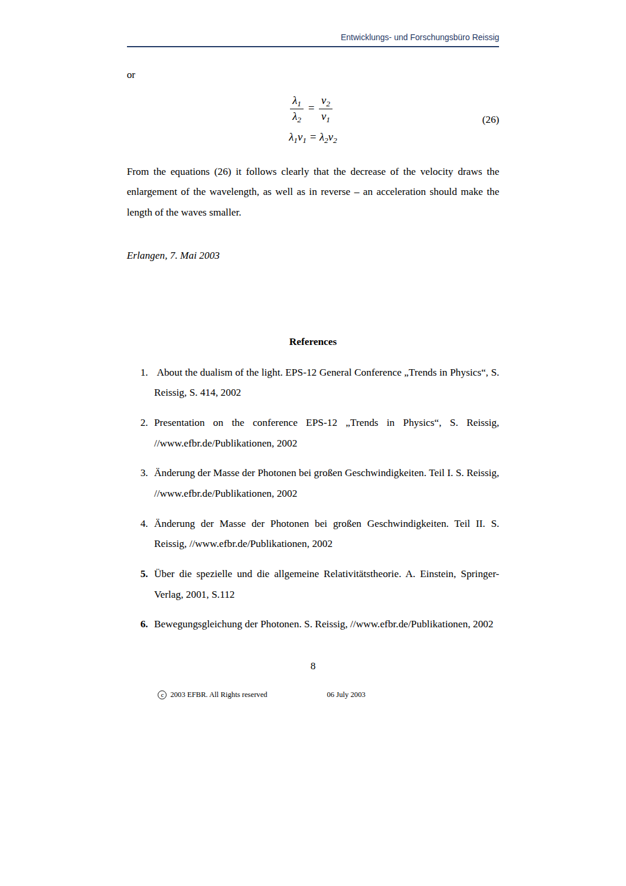Entwicklungs- und Forschungsbüro Reissig
or
λ1 λ2 = v2 v1
λ1v1 = λ2v2
(26)
From the equations (26) it follows clearly that the decrease of the velocity draws the enlargement of the wavelength, as well as in reverse – an acceleration should make the length of the waves smaller.
Erlangen, 7. Mai 2003
References
About the dualism of the light. EPS-12 General Conference „Trends in Physics“, S. Reissig, S. 414, 2002
Presentation on the conference EPS-12 „Trends in Physics“, S. Reissig, //www.efbr.de/Publikationen, 2002
Änderung der Masse der Photonen bei großen Geschwindigkeiten. Teil I. S. Reissig, //www.efbr.de/Publikationen, 2002
Änderung der Masse der Photonen bei großen Geschwindigkeiten. Teil II. S. Reissig, //www.efbr.de/Publikationen, 2002
Über die spezielle und die allgemeine Relativitätstheorie. A. Einstein, Springer-Verlag, 2001, S.112
Bewegungsgleichung der Photonen. S. Reissig, //www.efbr.de/Publikationen, 2002
8
c 2003 EFBR. All Rights reserved 06 July 2003